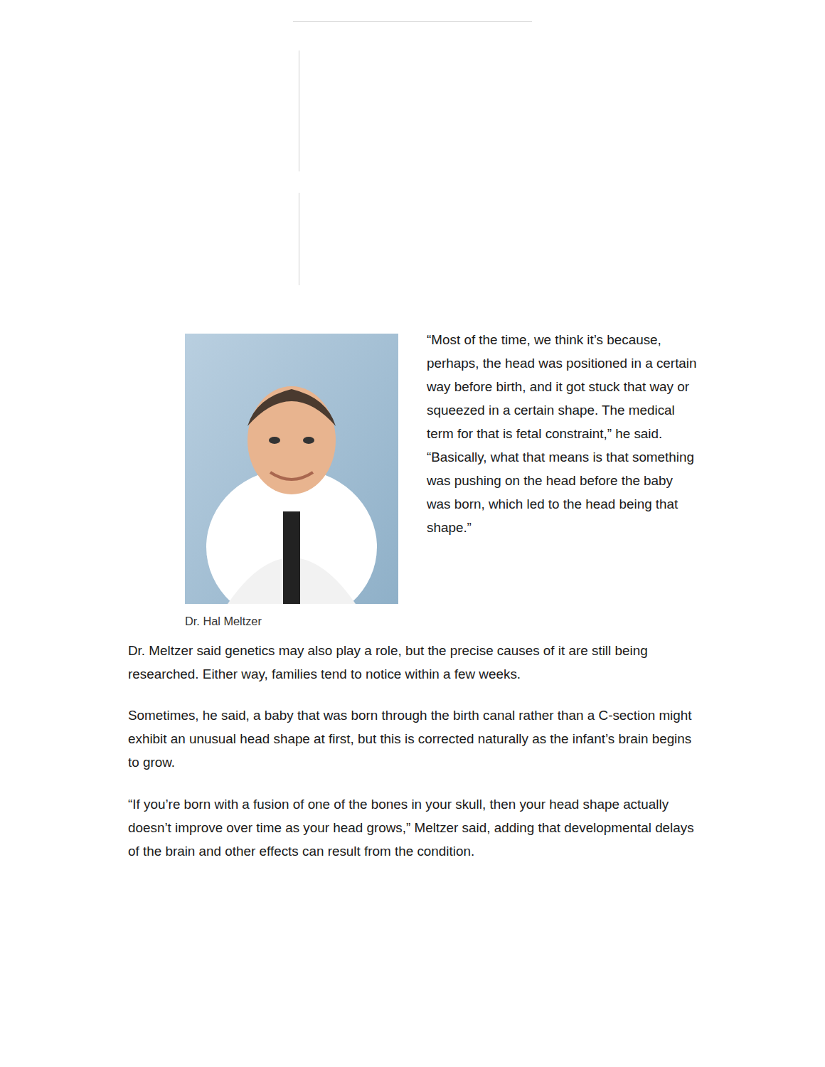Dr. Hal Meltzer
“Most of the time, we think it’s because, perhaps, the head was positioned in a certain way before birth, and it got stuck that way or squeezed in a certain shape. The medical term for that is fetal constraint,” he said. “Basically, what that means is that something was pushing on the head before the baby was born, which led to the head being that shape.”
Dr. Meltzer said genetics may also play a role, but the precise causes of it are still being researched. Either way, families tend to notice within a few weeks.
Sometimes, he said, a baby that was born through the birth canal rather than a C-section might exhibit an unusual head shape at first, but this is corrected naturally as the infant’s brain begins to grow.
“If you’re born with a fusion of one of the bones in your skull, then your head shape actually doesn’t improve over time as your head grows,” Meltzer said, adding that developmental delays of the brain and other effects can result from the condition.